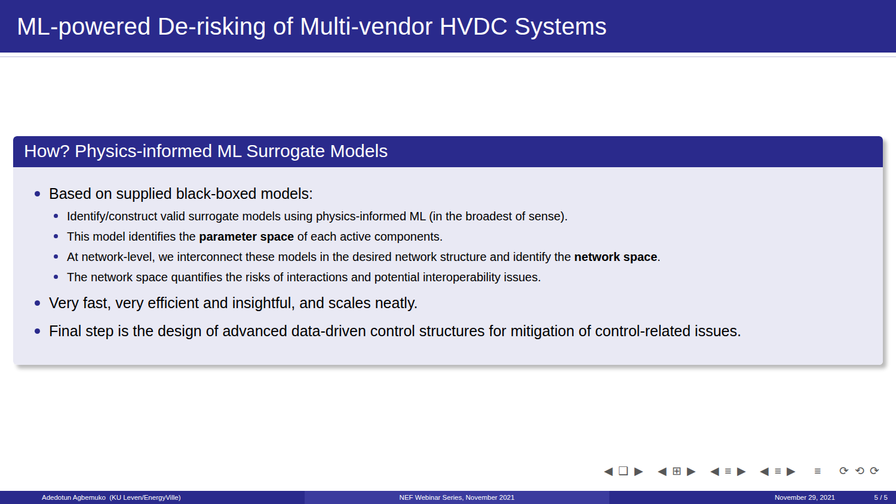ML-powered De-risking of Multi-vendor HVDC Systems
How? Physics-informed ML Surrogate Models
Based on supplied black-boxed models:
Identify/construct valid surrogate models using physics-informed ML (in the broadest of sense).
This model identifies the parameter space of each active components.
At network-level, we interconnect these models in the desired network structure and identify the network space.
The network space quantifies the risks of interactions and potential interoperability issues.
Very fast, very efficient and insightful, and scales neatly.
Final step is the design of advanced data-driven control structures for mitigation of control-related issues.
◀ ❑ ▶ ◀ ⊞ ▶ ◀ ≡ ▶ ◀ ≡ ▶ ≡ ⟳ ⟲ ⟳
Adedotun Agbemuko (KU Leven/EnergyVille)
NEF Webinar Series, November 2021
November 29, 2021 5 / 5